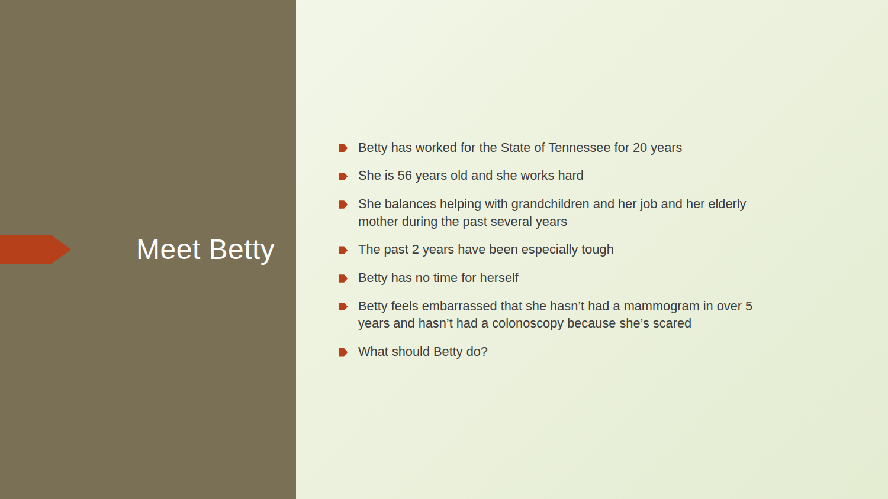Meet Betty
Betty has worked for the State of Tennessee for 20 years
She is 56 years old and she works hard
She balances helping with grandchildren and her job and her elderly mother during the past several years
The past 2 years have been especially tough
Betty has no time for herself
Betty feels embarrassed that she hasn’t had a mammogram in over 5 years and hasn’t had a colonoscopy because she’s scared
What should Betty do?